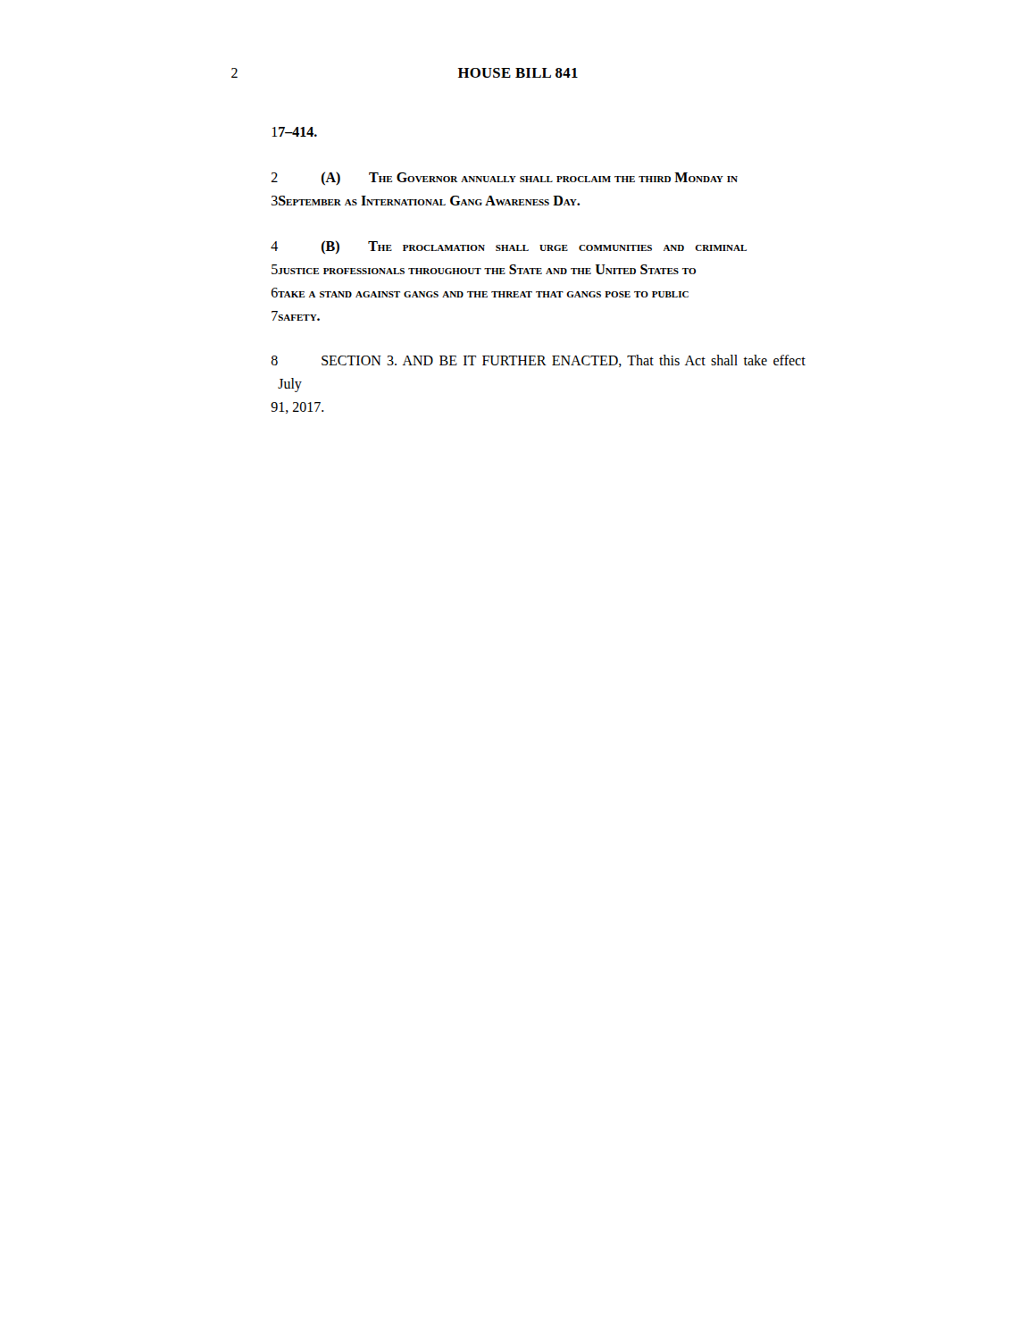2
HOUSE BILL 841
| 1 | 7–414. |
| 2 | (A) The Governor annually shall proclaim the third Monday in |
| 3 | September as International Gang Awareness Day. |
| 4 | (B) The proclamation shall urge communities and criminal |
| 5 | justice professionals throughout the State and the United States to |
| 6 | take a stand against gangs and the threat that gangs pose to public |
| 7 | safety. |
| 8 | SECTION 3. AND BE IT FURTHER ENACTED, That this Act shall take effect July |
| 9 | 1, 2017. |